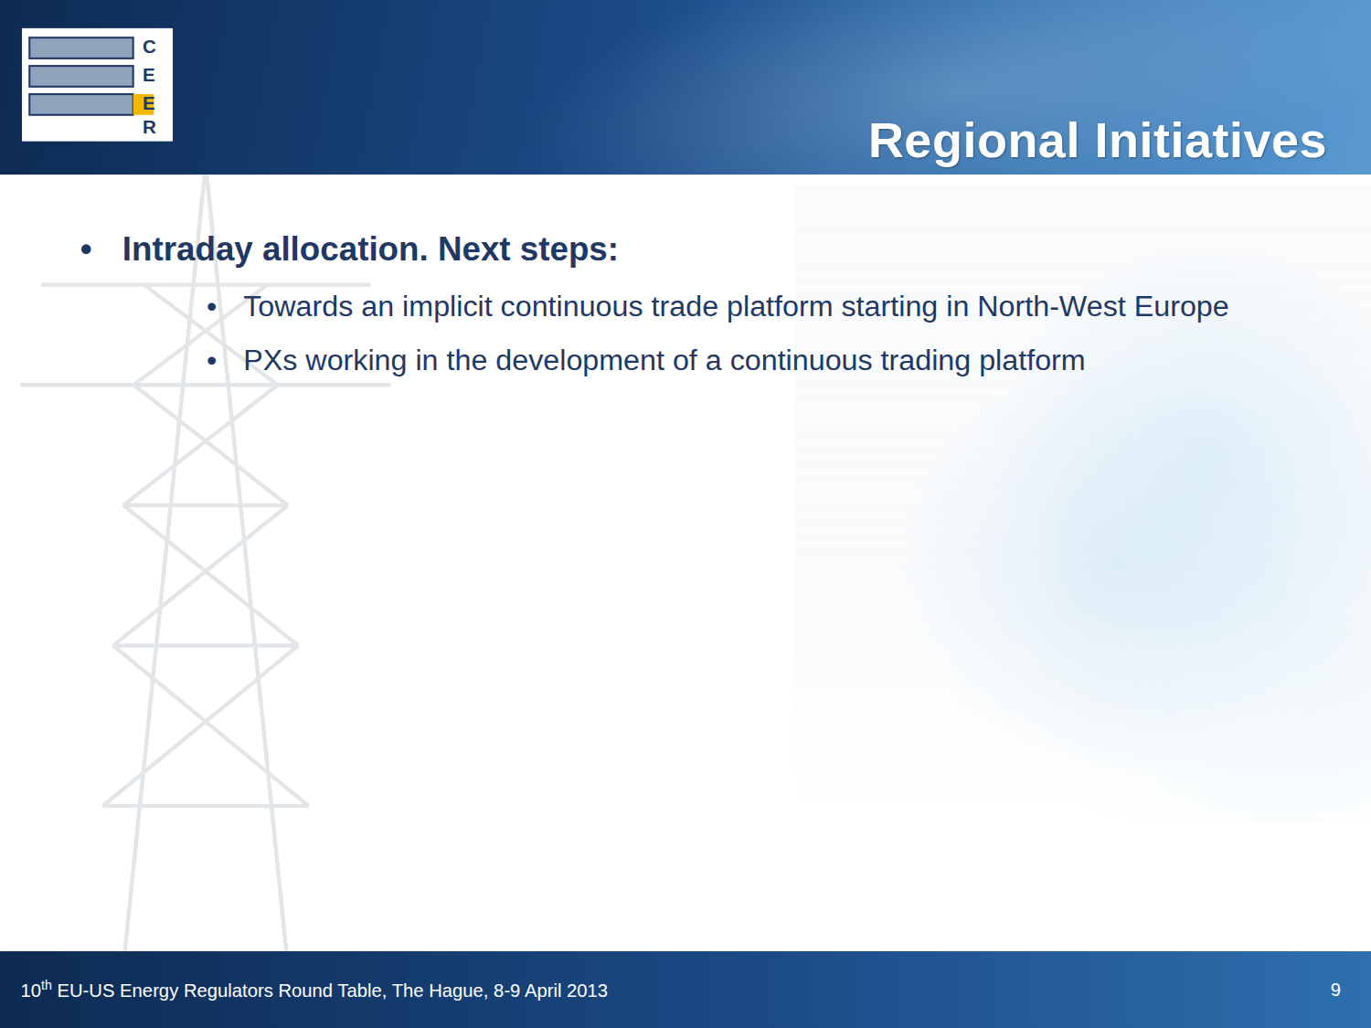Regional Initiatives
C E E R
Intraday allocation. Next steps:
Towards an implicit continuous trade platform starting in North-West Europe
PXs working in the development of a continuous trading platform
10th EU-US Energy Regulators Round Table, The Hague, 8-9 April 2013
9